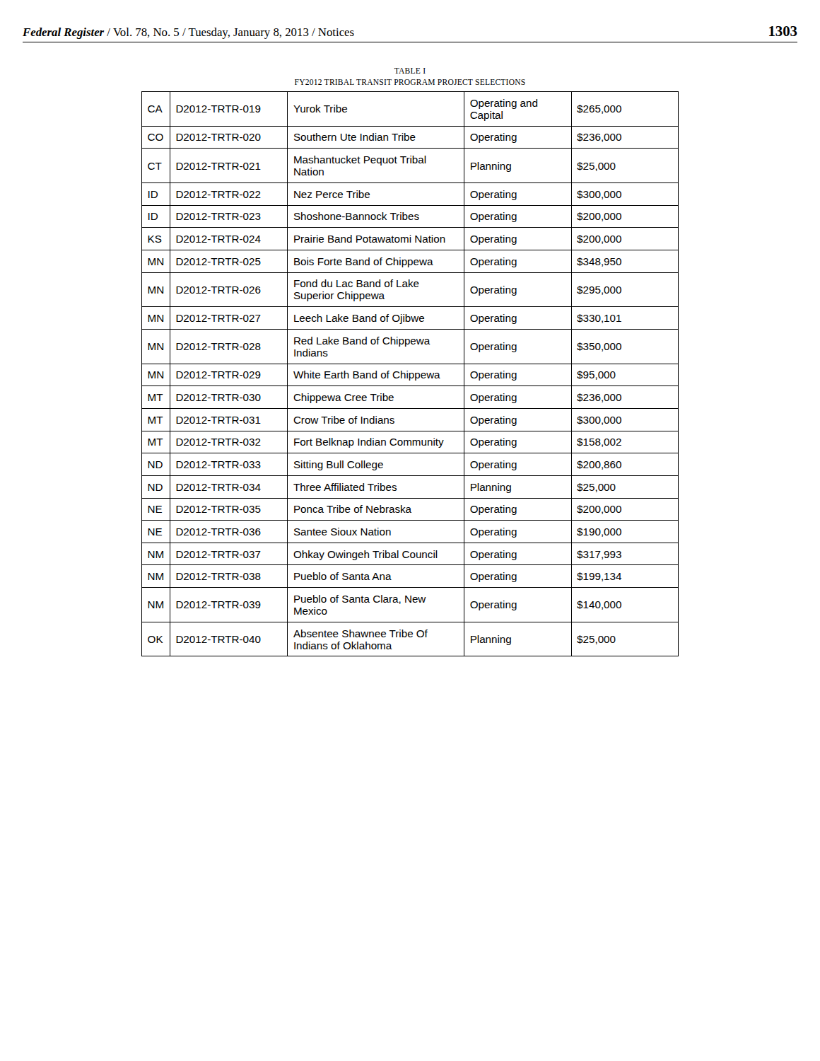Federal Register / Vol. 78, No. 5 / Tuesday, January 8, 2013 / Notices
1303
TABLE I
FY2012 TRIBAL TRANSIT PROGRAM PROJECT SELECTIONS
| CA | D2012-TRTR-019 | Yurok Tribe | Operating and Capital | $265,000 |
| CO | D2012-TRTR-020 | Southern Ute Indian Tribe | Operating | $236,000 |
| CT | D2012-TRTR-021 | Mashantucket Pequot Tribal Nation | Planning | $25,000 |
| ID | D2012-TRTR-022 | Nez Perce Tribe | Operating | $300,000 |
| ID | D2012-TRTR-023 | Shoshone-Bannock Tribes | Operating | $200,000 |
| KS | D2012-TRTR-024 | Prairie Band Potawatomi Nation | Operating | $200,000 |
| MN | D2012-TRTR-025 | Bois Forte Band of Chippewa | Operating | $348,950 |
| MN | D2012-TRTR-026 | Fond du Lac Band of Lake Superior Chippewa | Operating | $295,000 |
| MN | D2012-TRTR-027 | Leech Lake Band of Ojibwe | Operating | $330,101 |
| MN | D2012-TRTR-028 | Red Lake Band of Chippewa Indians | Operating | $350,000 |
| MN | D2012-TRTR-029 | White Earth Band of Chippewa | Operating | $95,000 |
| MT | D2012-TRTR-030 | Chippewa Cree Tribe | Operating | $236,000 |
| MT | D2012-TRTR-031 | Crow Tribe of Indians | Operating | $300,000 |
| MT | D2012-TRTR-032 | Fort Belknap Indian Community | Operating | $158,002 |
| ND | D2012-TRTR-033 | Sitting Bull College | Operating | $200,860 |
| ND | D2012-TRTR-034 | Three Affiliated Tribes | Planning | $25,000 |
| NE | D2012-TRTR-035 | Ponca Tribe of Nebraska | Operating | $200,000 |
| NE | D2012-TRTR-036 | Santee Sioux Nation | Operating | $190,000 |
| NM | D2012-TRTR-037 | Ohkay Owingeh Tribal Council | Operating | $317,993 |
| NM | D2012-TRTR-038 | Pueblo of Santa Ana | Operating | $199,134 |
| NM | D2012-TRTR-039 | Pueblo of Santa Clara, New Mexico | Operating | $140,000 |
| OK | D2012-TRTR-040 | Absentee Shawnee Tribe Of Indians of Oklahoma | Planning | $25,000 |